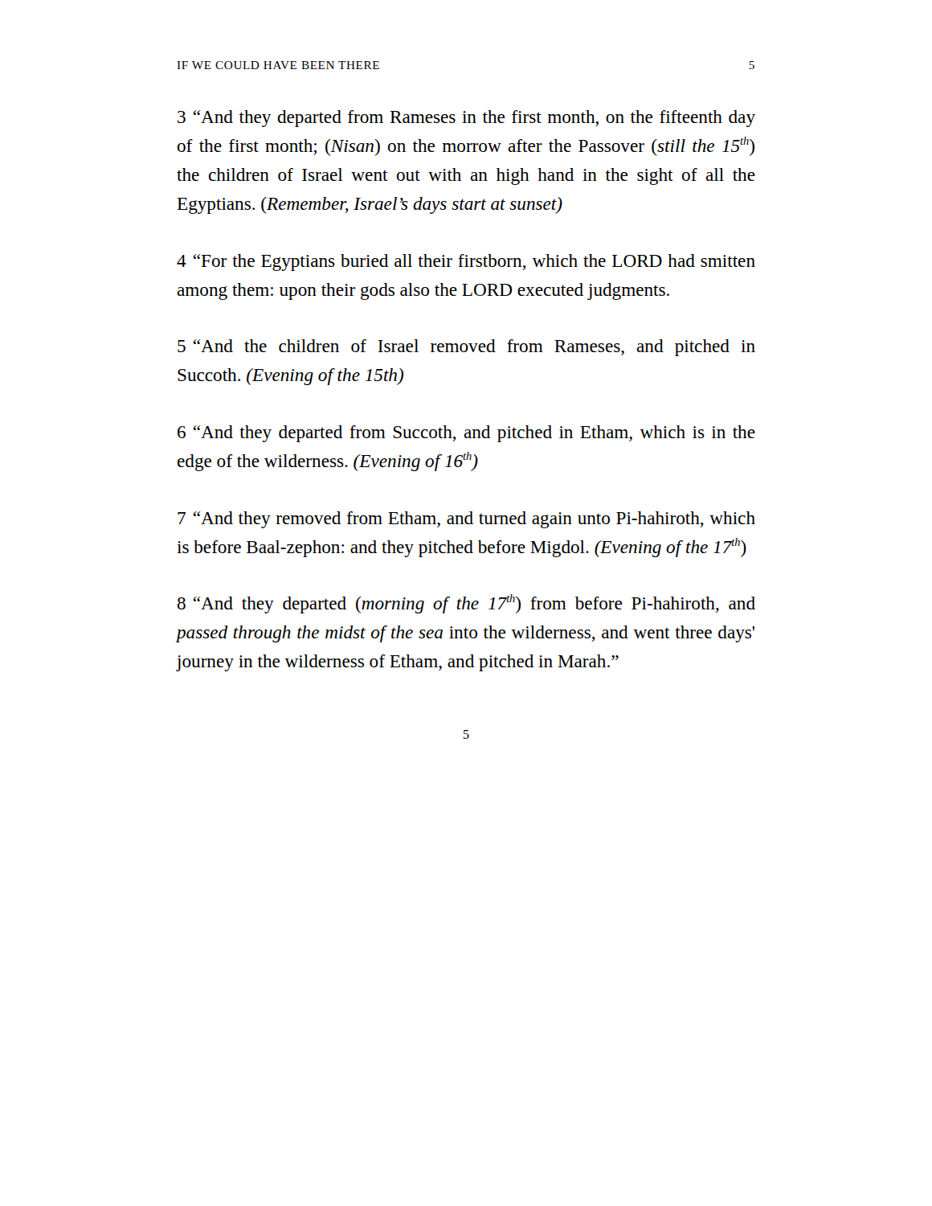If We Could Have Been There 5
3“And they departed from Rameses in the first month, on the fifteenth day of the first month; (Nisan) on the morrow after the Passover (still the 15th) the children of Israel went out with an high hand in the sight of all the Egyptians. (Remember, Israel’s days start at sunset)
4“For the Egyptians buried all their firstborn, which the LORD had smitten among them: upon their gods also the LORD executed judgments.
5“And the children of Israel removed from Rameses, and pitched in Succoth. (Evening of the 15th)
6“And they departed from Succoth, and pitched in Etham, which is in the edge of the wilderness. (Evening of 16th)
7“And they removed from Etham, and turned again unto Pi-hahiroth, which is before Baal-zephon: and they pitched before Migdol. (Evening of the 17th)
8“And they departed (morning of the 17th) from before Pi-hahiroth, and passed through the midst of the sea into the wilderness, and went three days' journey in the wilderness of Etham, and pitched in Marah.”
5